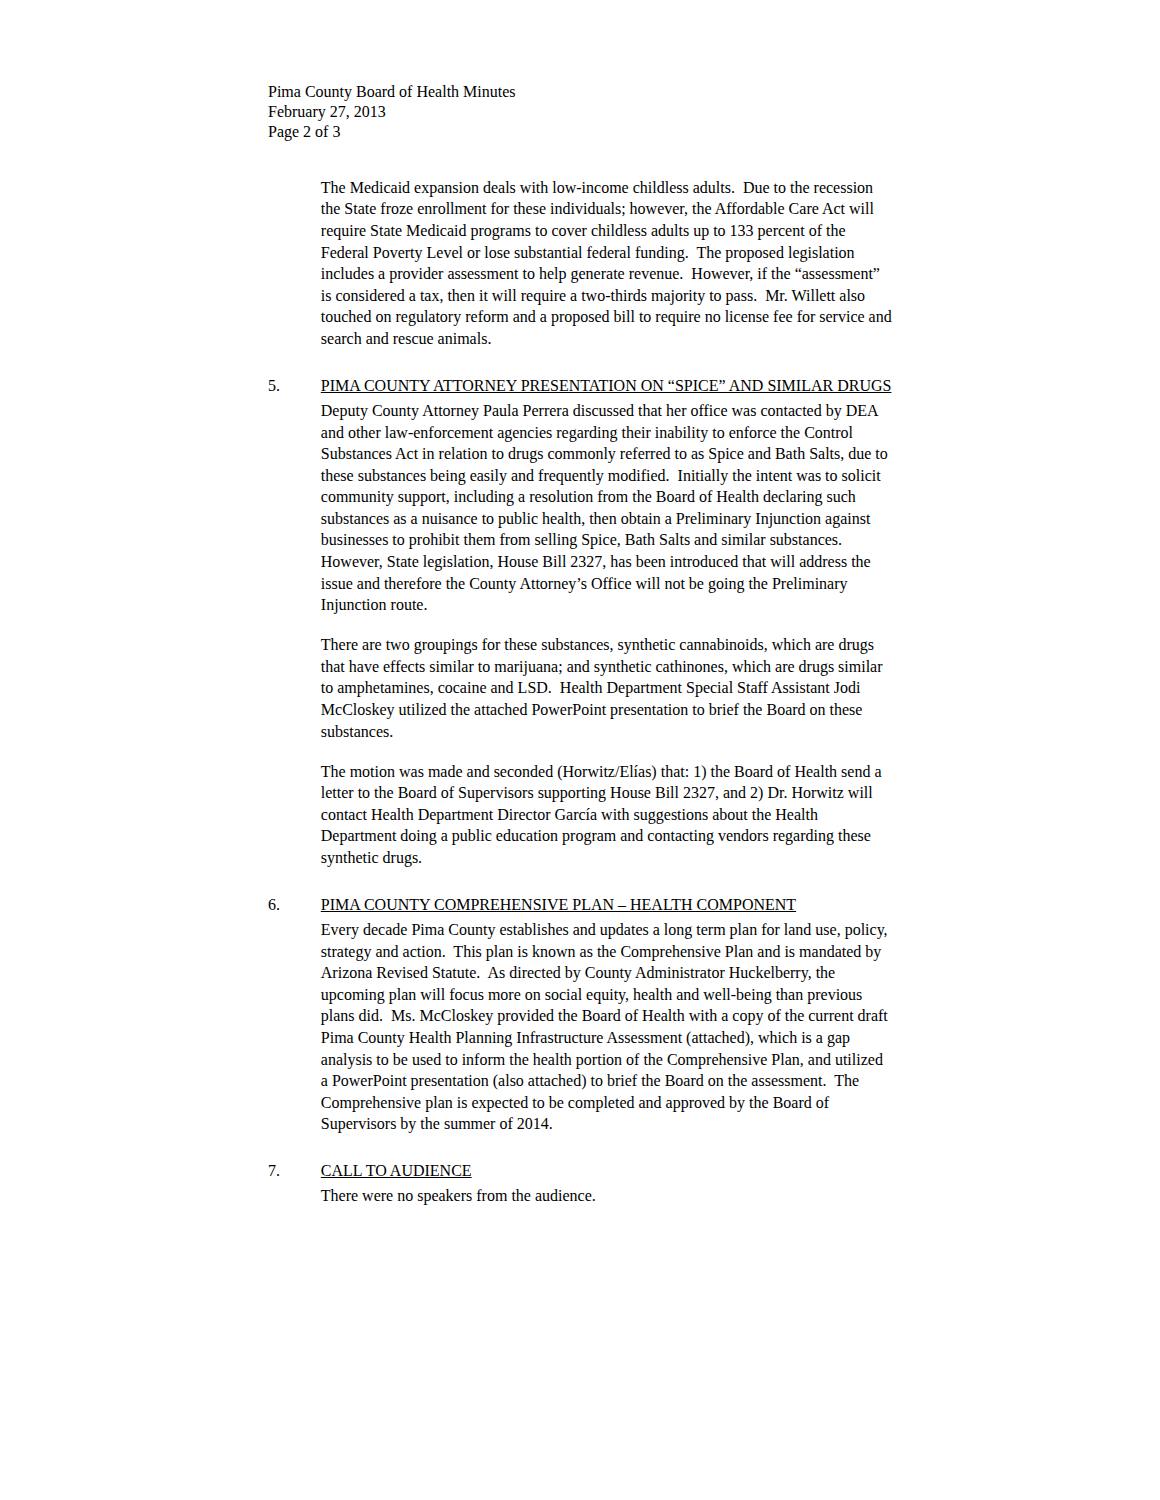Pima County Board of Health Minutes
February 27, 2013
Page 2 of 3
The Medicaid expansion deals with low-income childless adults. Due to the recession the State froze enrollment for these individuals; however, the Affordable Care Act will require State Medicaid programs to cover childless adults up to 133 percent of the Federal Poverty Level or lose substantial federal funding. The proposed legislation includes a provider assessment to help generate revenue. However, if the “assessment” is considered a tax, then it will require a two-thirds majority to pass. Mr. Willett also touched on regulatory reform and a proposed bill to require no license fee for service and search and rescue animals.
5.
PIMA COUNTY ATTORNEY PRESENTATION ON “SPICE” AND SIMILAR DRUGS
Deputy County Attorney Paula Perrera discussed that her office was contacted by DEA and other law-enforcement agencies regarding their inability to enforce the Control Substances Act in relation to drugs commonly referred to as Spice and Bath Salts, due to these substances being easily and frequently modified. Initially the intent was to solicit community support, including a resolution from the Board of Health declaring such substances as a nuisance to public health, then obtain a Preliminary Injunction against businesses to prohibit them from selling Spice, Bath Salts and similar substances. However, State legislation, House Bill 2327, has been introduced that will address the issue and therefore the County Attorney’s Office will not be going the Preliminary Injunction route.
There are two groupings for these substances, synthetic cannabinoids, which are drugs that have effects similar to marijuana; and synthetic cathinones, which are drugs similar to amphetamines, cocaine and LSD. Health Department Special Staff Assistant Jodi McCloskey utilized the attached PowerPoint presentation to brief the Board on these substances.
The motion was made and seconded (Horwitz/Elías) that: 1) the Board of Health send a letter to the Board of Supervisors supporting House Bill 2327, and 2) Dr. Horwitz will contact Health Department Director García with suggestions about the Health Department doing a public education program and contacting vendors regarding these synthetic drugs.
6.
PIMA COUNTY COMPREHENSIVE PLAN – HEALTH COMPONENT
Every decade Pima County establishes and updates a long term plan for land use, policy, strategy and action. This plan is known as the Comprehensive Plan and is mandated by Arizona Revised Statute. As directed by County Administrator Huckelberry, the upcoming plan will focus more on social equity, health and well-being than previous plans did. Ms. McCloskey provided the Board of Health with a copy of the current draft Pima County Health Planning Infrastructure Assessment (attached), which is a gap analysis to be used to inform the health portion of the Comprehensive Plan, and utilized a PowerPoint presentation (also attached) to brief the Board on the assessment. The Comprehensive plan is expected to be completed and approved by the Board of Supervisors by the summer of 2014.
7.
CALL TO AUDIENCE
There were no speakers from the audience.